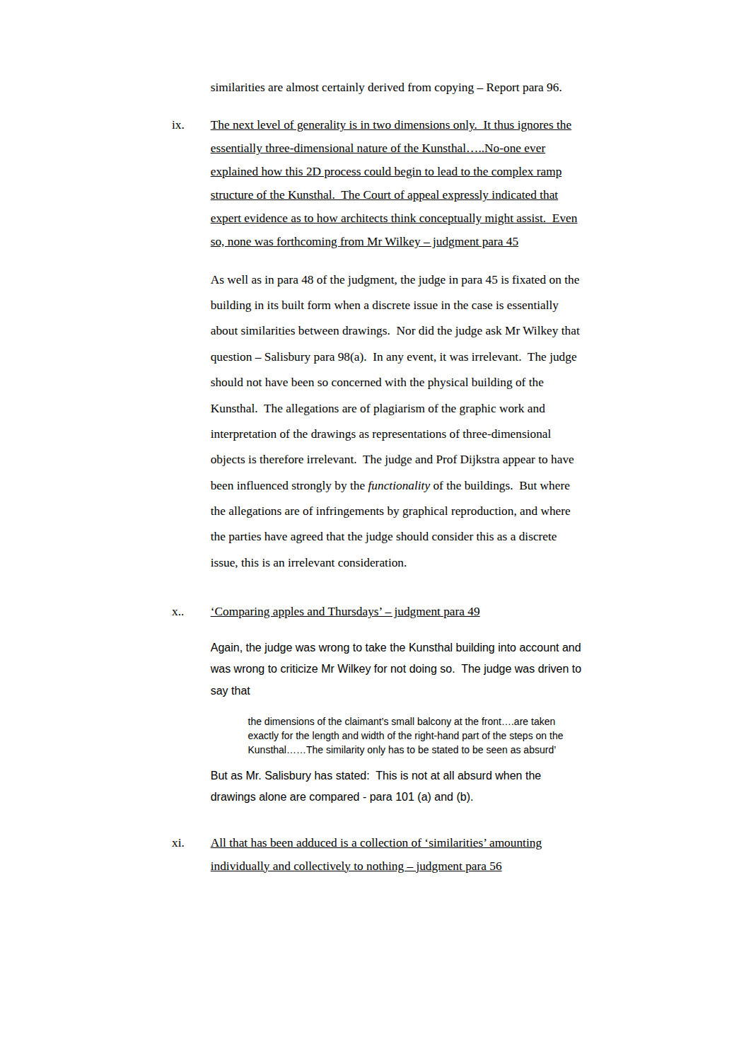similarities are almost certainly derived from copying – Report para 96.
ix.
The next level of generality is in two dimensions only. It thus ignores the essentially three-dimensional nature of the Kunsthal…..No-one ever explained how this 2D process could begin to lead to the complex ramp structure of the Kunsthal. The Court of appeal expressly indicated that expert evidence as to how architects think conceptually might assist. Even so, none was forthcoming from Mr Wilkey – judgment para 45
As well as in para 48 of the judgment, the judge in para 45 is fixated on the building in its built form when a discrete issue in the case is essentially about similarities between drawings. Nor did the judge ask Mr Wilkey that question – Salisbury para 98(a). In any event, it was irrelevant. The judge should not have been so concerned with the physical building of the Kunsthal. The allegations are of plagiarism of the graphic work and interpretation of the drawings as representations of three-dimensional objects is therefore irrelevant. The judge and Prof Dijkstra appear to have been influenced strongly by the functionality of the buildings. But where the allegations are of infringements by graphical reproduction, and where the parties have agreed that the judge should consider this as a discrete issue, this is an irrelevant consideration.
x..
‘Comparing apples and Thursdays’ – judgment para 49
Again, the judge was wrong to take the Kunsthal building into account and was wrong to criticize Mr Wilkey for not doing so. The judge was driven to say that
the dimensions of the claimant’s small balcony at the front….are taken exactly for the length and width of the right-hand part of the steps on the Kunsthal……The similarity only has to be stated to be seen as absurd’
But as Mr. Salisbury has stated: This is not at all absurd when the drawings alone are compared - para 101 (a) and (b).
xi.
All that has been adduced is a collection of ‘similarities’ amounting individually and collectively to nothing – judgment para 56